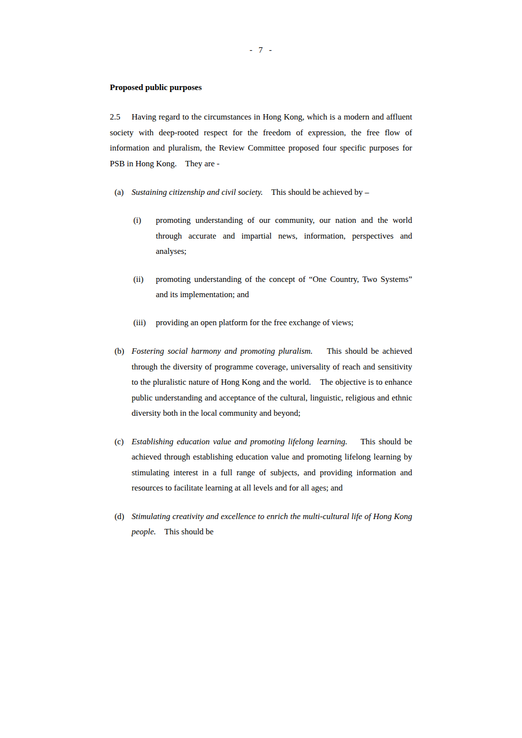- 7 -
Proposed public purposes
2.5 Having regard to the circumstances in Hong Kong, which is a modern and affluent society with deep-rooted respect for the freedom of expression, the free flow of information and pluralism, the Review Committee proposed four specific purposes for PSB in Hong Kong. They are -
(a) Sustaining citizenship and civil society. This should be achieved by –
(i) promoting understanding of our community, our nation and the world through accurate and impartial news, information, perspectives and analyses;
(ii) promoting understanding of the concept of “One Country, Two Systems” and its implementation; and
(iii) providing an open platform for the free exchange of views;
(b) Fostering social harmony and promoting pluralism. This should be achieved through the diversity of programme coverage, universality of reach and sensitivity to the pluralistic nature of Hong Kong and the world. The objective is to enhance public understanding and acceptance of the cultural, linguistic, religious and ethnic diversity both in the local community and beyond;
(c) Establishing education value and promoting lifelong learning. This should be achieved through establishing education value and promoting lifelong learning by stimulating interest in a full range of subjects, and providing information and resources to facilitate learning at all levels and for all ages; and
(d) Stimulating creativity and excellence to enrich the multi-cultural life of Hong Kong people. This should be